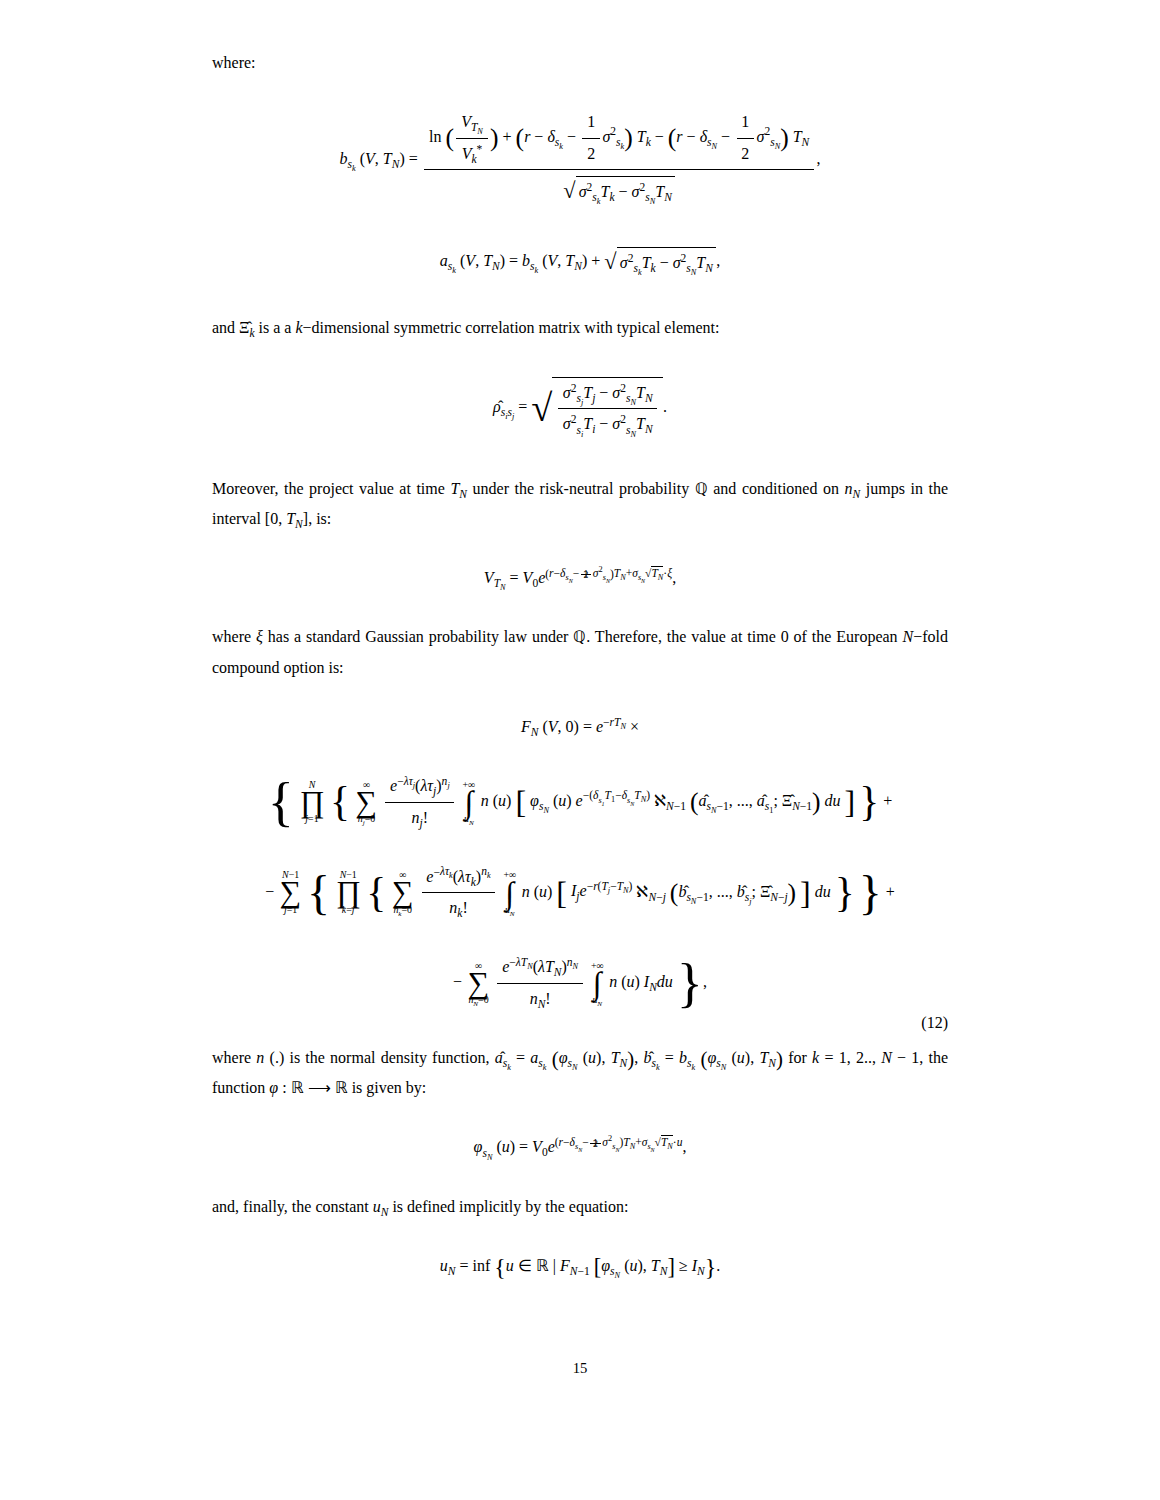where:
bsk (V, TN) = ln (VTN Vk*) + (r − δsk − 12 σ2sk) Tk − (r − δsN − 12 σ2sN) TN √σ2skTk − σ2sNTN ,
ask (V, TN) = bsk (V, TN) + √σ2skTk − σ2sNTN,
and Ξ̂k is a a k−dimensional symmetric correlation matrix with typical element:
ρ̂sisj = √ σ2sjTj − σ2sNTN σ2siTi − σ2sNTN .
Moreover, the project value at time TN under the risk-neutral probability ℚ and conditioned on nN jumps in the interval [0, TN], is:
VTN = V0e(r−δsN−12 σ2sN) TN+σsN√TN·ξ,
where ξ has a standard Gaussian probability law under ℚ. Therefore, the value at time 0 of the European N−fold compound option is:
FN (V, 0) = e−rTN ×
{ N ∏ j=1 { ∞ ∑ nj=0 e−λτj(λτj)nj nj! +∞ ∫ uN n (u) [ φsN (u) e−(δs1T1−δsNTN) ℵN−1 (âsN−1, ..., âs1; Ξ̂N−1) du ] } +
− N−1 ∑ j=1 { N−1 ∏ k=j { ∞ ∑ nk=0 e−λτk(λτk)nk nk! +∞ ∫ uN n (u) [ Ije−r(Tj−TN) ℵN−j (b̂sN−1, ..., b̂sj; Ξ̂N−j) ] du } } +
− ∞ ∑ nN=0 e−λTN(λTN)nN nN! +∞ ∫ uN n (u) INdu },
(12)
where n (.) is the normal density function, âsk = ask (φsN (u), TN), b̂sk = bsk (φsN (u), TN) for k = 1, 2.., N − 1, the function φ : ℝ ⟶ ℝ is given by:
φsN (u) = V0e(r−δsN−12 σ2sN) TN+σsN√TN·u,
and, finally, the constant uN is defined implicitly by the equation:
uN = inf {u ∈ ℝ | FN−1 [φsN (u), TN] ≥ IN}.
15